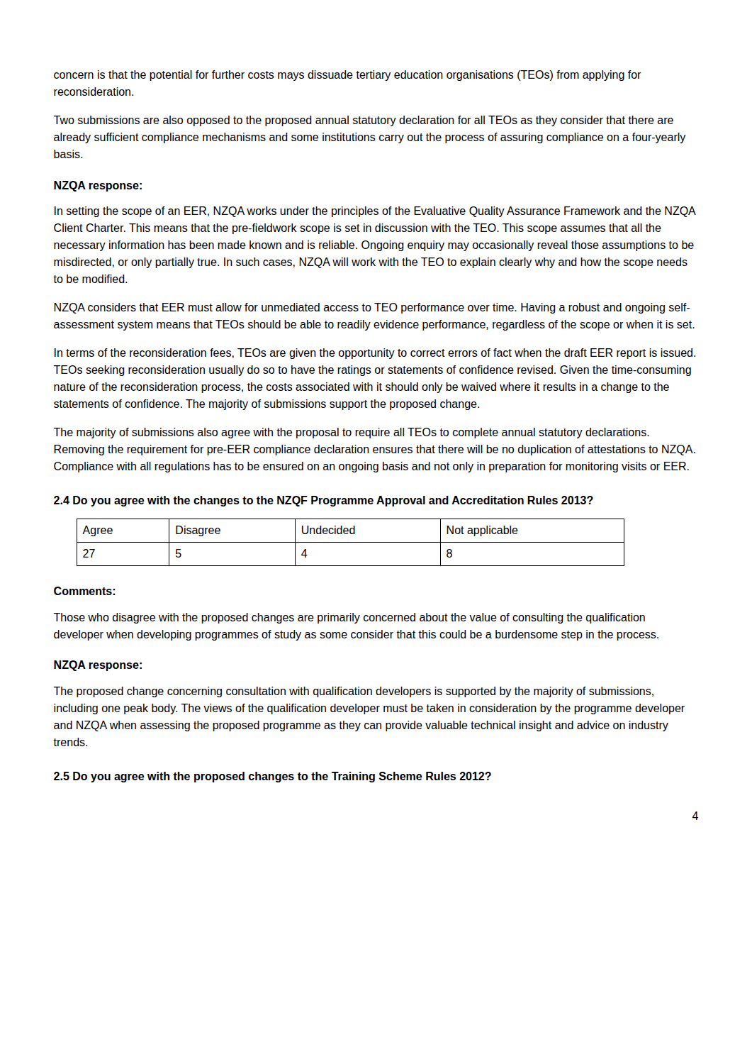concern is that the potential for further costs mays dissuade tertiary education organisations (TEOs) from applying for reconsideration.
Two submissions are also opposed to the proposed annual statutory declaration for all TEOs as they consider that there are already sufficient compliance mechanisms and some institutions carry out the process of assuring compliance on a four-yearly basis.
NZQA response:
In setting the scope of an EER, NZQA works under the principles of the Evaluative Quality Assurance Framework and the NZQA Client Charter. This means that the pre-fieldwork scope is set in discussion with the TEO. This scope assumes that all the necessary information has been made known and is reliable. Ongoing enquiry may occasionally reveal those assumptions to be misdirected, or only partially true. In such cases, NZQA will work with the TEO to explain clearly why and how the scope needs to be modified.
NZQA considers that EER must allow for unmediated access to TEO performance over time. Having a robust and ongoing self-assessment system means that TEOs should be able to readily evidence performance, regardless of the scope or when it is set.
In terms of the reconsideration fees, TEOs are given the opportunity to correct errors of fact when the draft EER report is issued. TEOs seeking reconsideration usually do so to have the ratings or statements of confidence revised. Given the time-consuming nature of the reconsideration process, the costs associated with it should only be waived where it results in a change to the statements of confidence. The majority of submissions support the proposed change.
The majority of submissions also agree with the proposal to require all TEOs to complete annual statutory declarations. Removing the requirement for pre-EER compliance declaration ensures that there will be no duplication of attestations to NZQA. Compliance with all regulations has to be ensured on an ongoing basis and not only in preparation for monitoring visits or EER.
2.4 Do you agree with the changes to the NZQF Programme Approval and Accreditation Rules 2013?
| Agree | Disagree | Undecided | Not applicable |
| 27 | 5 | 4 | 8 |
Comments:
Those who disagree with the proposed changes are primarily concerned about the value of consulting the qualification developer when developing programmes of study as some consider that this could be a burdensome step in the process.
NZQA response:
The proposed change concerning consultation with qualification developers is supported by the majority of submissions, including one peak body. The views of the qualification developer must be taken in consideration by the programme developer and NZQA when assessing the proposed programme as they can provide valuable technical insight and advice on industry trends.
2.5 Do you agree with the proposed changes to the Training Scheme Rules 2012?
4